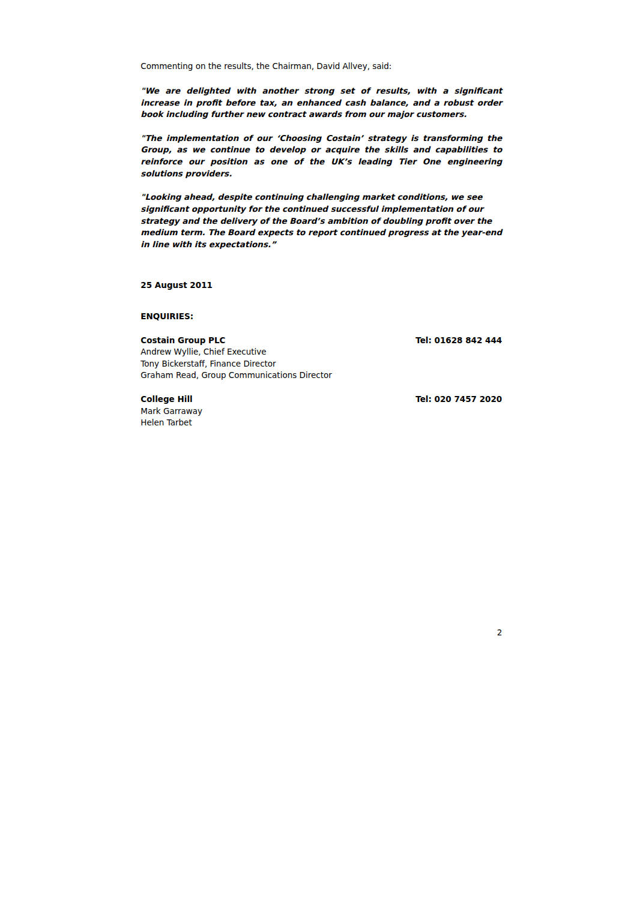Commenting on the results, the Chairman, David Allvey, said:
"We are delighted with another strong set of results, with a significant increase in profit before tax, an enhanced cash balance, and a robust order book including further new contract awards from our major customers.
"The implementation of our ‘Choosing Costain’ strategy is transforming the Group, as we continue to develop or acquire the skills and capabilities to reinforce our position as one of the UK’s leading Tier One engineering solutions providers.
"Looking ahead, despite continuing challenging market conditions, we see significant opportunity for the continued successful implementation of our strategy and the delivery of the Board’s ambition of doubling profit over the medium term. The Board expects to report continued progress at the year-end in line with its expectations.”
25 August 2011
ENQUIRIES:
Costain Group PLC Tel: 01628 842 444
Andrew Wyllie, Chief Executive
Tony Bickerstaff, Finance Director
Graham Read, Group Communications Director
College Hill Tel: 020 7457 2020
Mark Garraway
Helen Tarbet
2